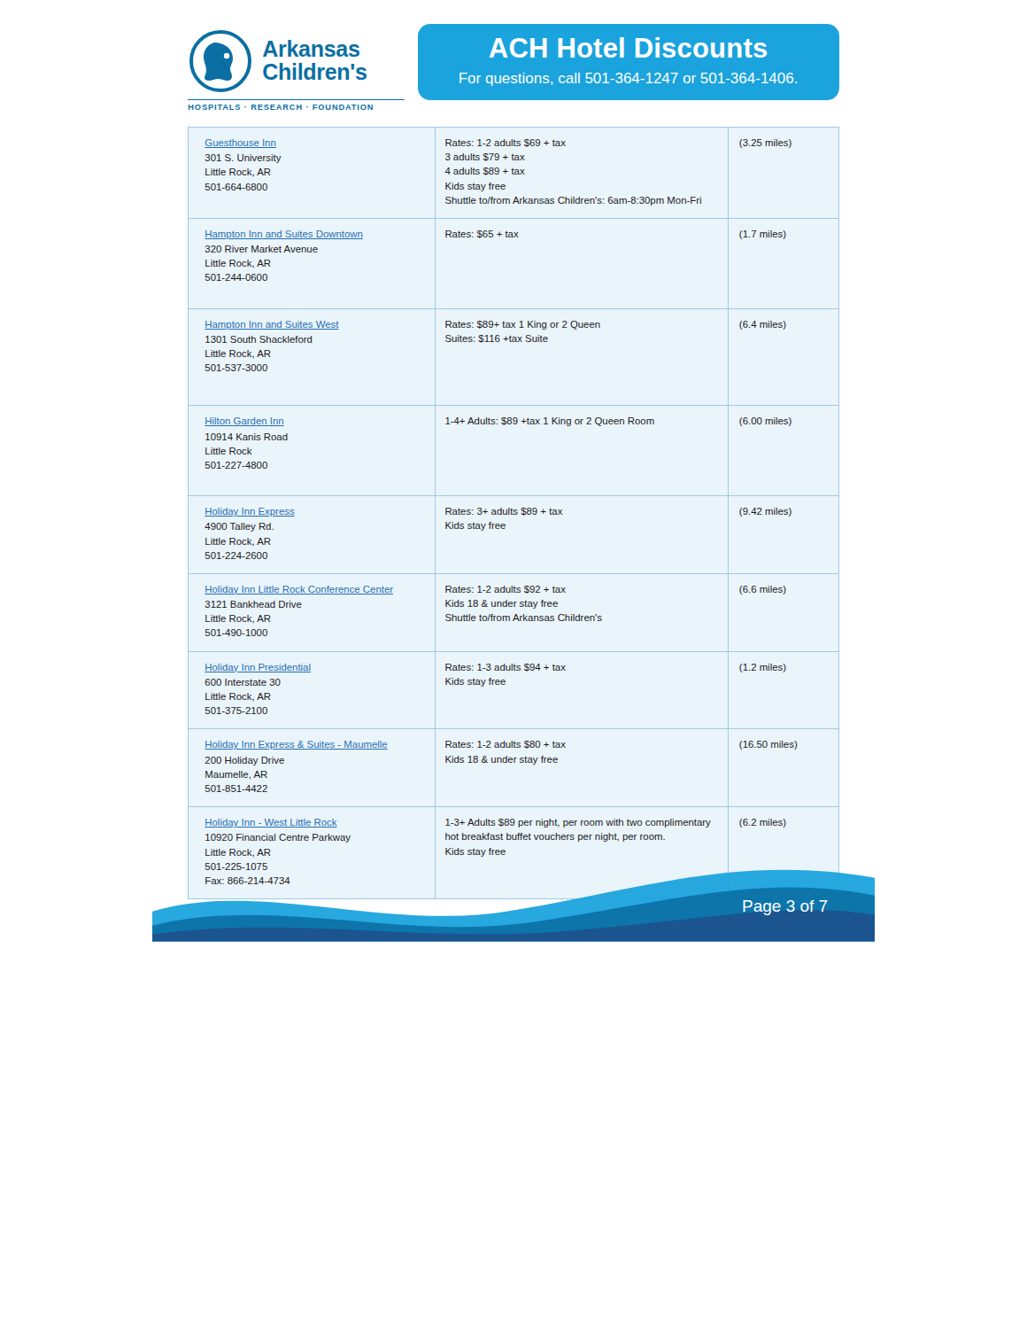Arkansas Children's
HOSPITALS · RESEARCH · FOUNDATION
ACH Hotel Discounts
For questions, call 501-364-1247 or 501-364-1406.
| Guesthouse Inn 301 S. University Little Rock, AR 501-664-6800 | Rates: 1-2 adults $69 + tax 3 adults $79 + tax 4 adults $89 + tax Kids stay free Shuttle to/from Arkansas Children's: 6am-8:30pm Mon-Fri | (3.25 miles) |
| Hampton Inn and Suites Downtown 320 River Market Avenue Little Rock, AR 501-244-0600 | Rates: $65 + tax | (1.7 miles) |
| Hampton Inn and Suites West 1301 South Shackleford Little Rock, AR 501-537-3000 | Rates: $89+ tax 1 King or 2 Queen Suites: $116 +tax Suite | (6.4 miles) |
| Hilton Garden Inn 10914 Kanis Road Little Rock 501-227-4800 | 1-4+ Adults: $89 +tax 1 King or 2 Queen Room | (6.00 miles) |
| Holiday Inn Express 4900 Talley Rd. Little Rock, AR 501-224-2600 | Rates: 3+ adults $89 + tax Kids stay free | (9.42 miles) |
| Holiday Inn Little Rock Conference Center 3121 Bankhead Drive Little Rock, AR 501-490-1000 | Rates: 1-2 adults $92 + tax Kids 18 & under stay free Shuttle to/from Arkansas Children's | (6.6 miles) |
| Holiday Inn Presidential 600 Interstate 30 Little Rock, AR 501-375-2100 | Rates: 1-3 adults $94 + tax Kids stay free | (1.2 miles) |
| Holiday Inn Express & Suites - Maumelle 200 Holiday Drive Maumelle, AR 501-851-4422 | Rates: 1-2 adults $80 + tax Kids 18 & under stay free | (16.50 miles) |
| Holiday Inn - West Little Rock 10920 Financial Centre Parkway Little Rock, AR 501-225-1075 Fax: 866-214-4734 | 1-3+ Adults $89 per night, per room with two complimentary hot breakfast buffet vouchers per night, per room. Kids stay free | (6.2 miles) |
Page 3 of 7